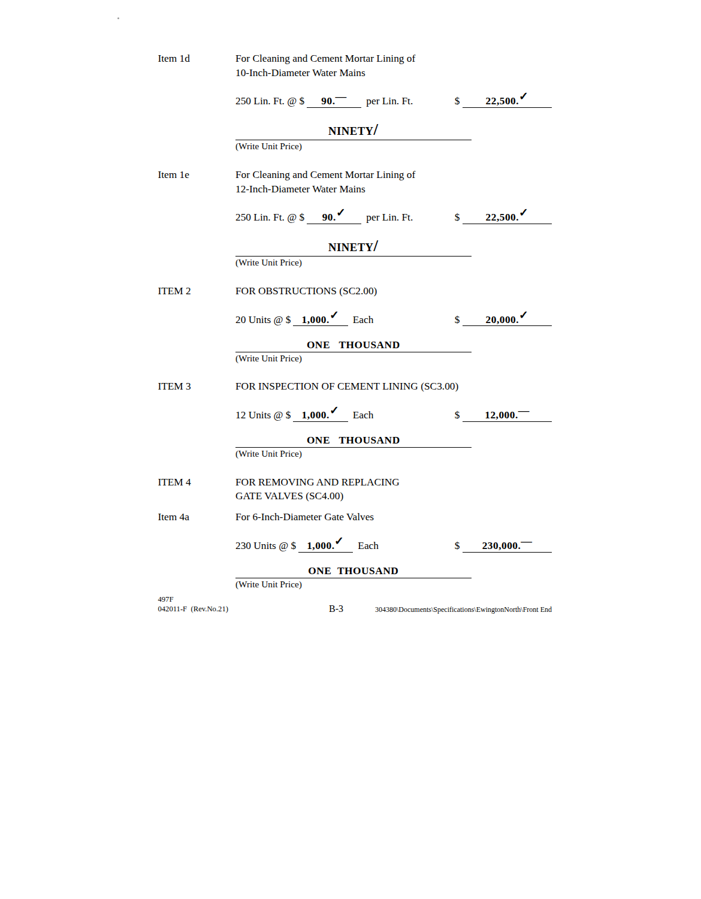Item 1d
For Cleaning and Cement Mortar Lining of
10-Inch-Diameter Water Mains
250 Lin. Ft. @ $90.— per Lin. Ft. $22,500.✓
NINETY/
(Write Unit Price)
Item 1e
For Cleaning and Cement Mortar Lining of
12-Inch-Diameter Water Mains
250 Lin. Ft. @ $90.✓ per Lin. Ft. $22,500.✓
NINETY/
(Write Unit Price)
ITEM 2
FOR OBSTRUCTIONS (SC2.00)
20 Units @ $1,000.✓ Each $20,000.✓
ONE THOUSAND
(Write Unit Price)
ITEM 3
FOR INSPECTION OF CEMENT LINING (SC3.00)
12 Units @ $1,000.✓ Each $12,000.—
ONE THOUSAND
(Write Unit Price)
ITEM 4
FOR REMOVING AND REPLACING
GATE VALVES (SC4.00)
Item 4a
For 6-Inch-Diameter Gate Valves
230 Units @ $1,000.✓ Each $230,000.—
ONE THOUSAND
(Write Unit Price)
497F
042011-F (Rev.No.21)
B-3
304380\Documents\Specifications\EwingtonNorth\Front End